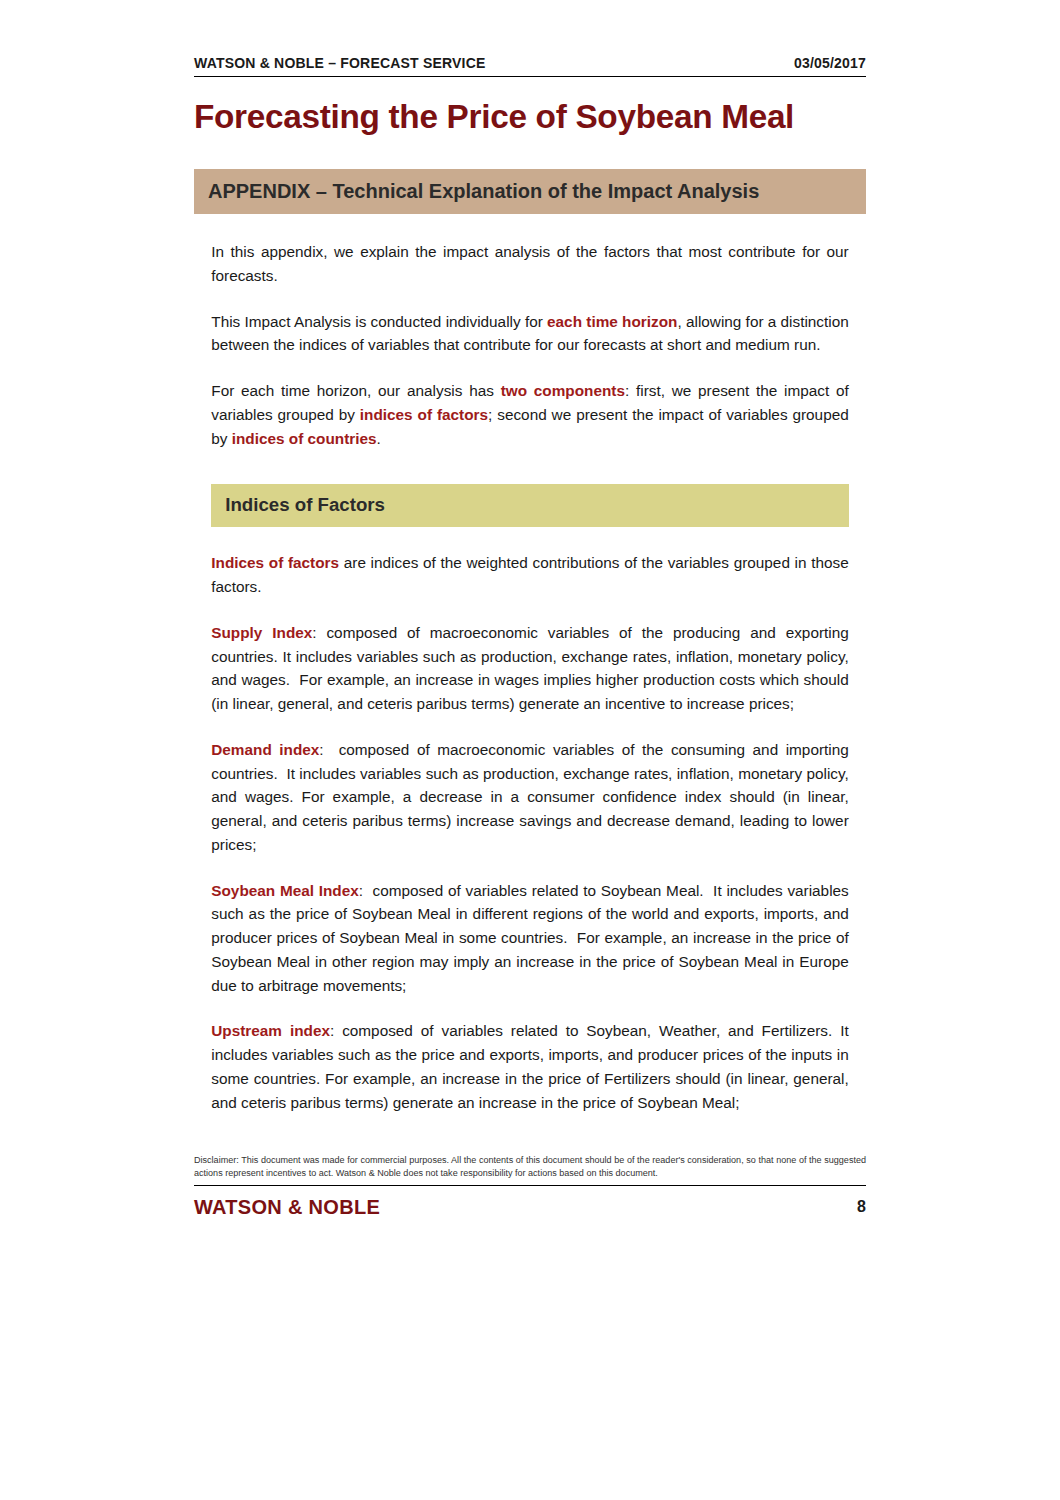WATSON & NOBLE – FORECAST SERVICE 03/05/2017
Forecasting the Price of Soybean Meal
APPENDIX – Technical Explanation of the Impact Analysis
In this appendix, we explain the impact analysis of the factors that most contribute for our forecasts.
This Impact Analysis is conducted individually for each time horizon, allowing for a distinction between the indices of variables that contribute for our forecasts at short and medium run.
For each time horizon, our analysis has two components: first, we present the impact of variables grouped by indices of factors; second we present the impact of variables grouped by indices of countries.
Indices of Factors
Indices of factors are indices of the weighted contributions of the variables grouped in those factors.
Supply Index: composed of macroeconomic variables of the producing and exporting countries. It includes variables such as production, exchange rates, inflation, monetary policy, and wages. For example, an increase in wages implies higher production costs which should (in linear, general, and ceteris paribus terms) generate an incentive to increase prices;
Demand index: composed of macroeconomic variables of the consuming and importing countries. It includes variables such as production, exchange rates, inflation, monetary policy, and wages. For example, a decrease in a consumer confidence index should (in linear, general, and ceteris paribus terms) increase savings and decrease demand, leading to lower prices;
Soybean Meal Index: composed of variables related to Soybean Meal. It includes variables such as the price of Soybean Meal in different regions of the world and exports, imports, and producer prices of Soybean Meal in some countries. For example, an increase in the price of Soybean Meal in other region may imply an increase in the price of Soybean Meal in Europe due to arbitrage movements;
Upstream index: composed of variables related to Soybean, Weather, and Fertilizers. It includes variables such as the price and exports, imports, and producer prices of the inputs in some countries. For example, an increase in the price of Fertilizers should (in linear, general, and ceteris paribus terms) generate an increase in the price of Soybean Meal;
Disclaimer: This document was made for commercial purposes. All the contents of this document should be of the reader's consideration, so that none of the suggested actions represent incentives to act. Watson & Noble does not take responsibility for actions based on this document.
WATSON & NOBLE 8